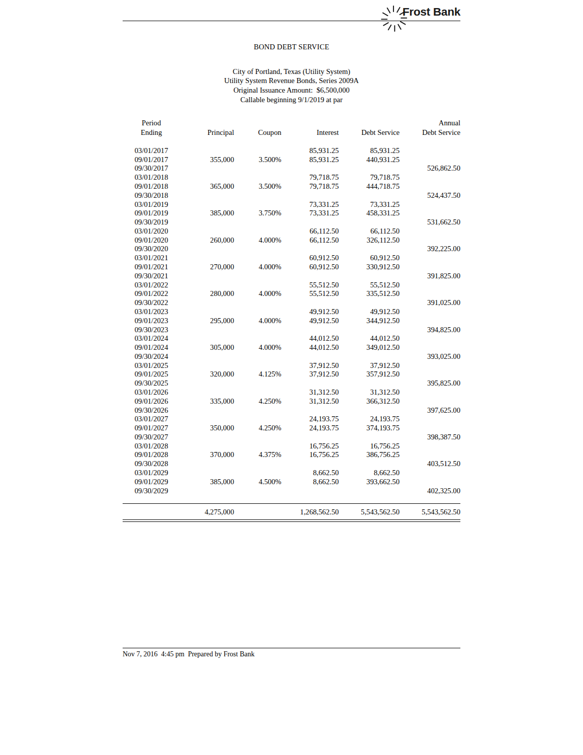Frost Bank
BOND DEBT SERVICE
City of Portland, Texas (Utility System)
Utility System Revenue Bonds, Series 2009A
Original Issuance Amount: $6,500,000
Callable beginning 9/1/2019 at par
| Period | | | | | Annual |
| --- | --- | --- | --- | --- | --- |
| Ending | Principal | Coupon | Interest | Debt Service | Debt Service |
| 03/01/2017 | | | 85,931.25 | 85,931.25 | |
| 09/01/2017 | 355,000 | 3.500% | 85,931.25 | 440,931.25 | |
| 09/30/2017 | | | | | 526,862.50 |
| 03/01/2018 | | | 79,718.75 | 79,718.75 | |
| 09/01/2018 | 365,000 | 3.500% | 79,718.75 | 444,718.75 | |
| 09/30/2018 | | | | | 524,437.50 |
| 03/01/2019 | | | 73,331.25 | 73,331.25 | |
| 09/01/2019 | 385,000 | 3.750% | 73,331.25 | 458,331.25 | |
| 09/30/2019 | | | | | 531,662.50 |
| 03/01/2020 | | | 66,112.50 | 66,112.50 | |
| 09/01/2020 | 260,000 | 4.000% | 66,112.50 | 326,112.50 | |
| 09/30/2020 | | | | | 392,225.00 |
| 03/01/2021 | | | 60,912.50 | 60,912.50 | |
| 09/01/2021 | 270,000 | 4.000% | 60,912.50 | 330,912.50 | |
| 09/30/2021 | | | | | 391,825.00 |
| 03/01/2022 | | | 55,512.50 | 55,512.50 | |
| 09/01/2022 | 280,000 | 4.000% | 55,512.50 | 335,512.50 | |
| 09/30/2022 | | | | | 391,025.00 |
| 03/01/2023 | | | 49,912.50 | 49,912.50 | |
| 09/01/2023 | 295,000 | 4.000% | 49,912.50 | 344,912.50 | |
| 09/30/2023 | | | | | 394,825.00 |
| 03/01/2024 | | | 44,012.50 | 44,012.50 | |
| 09/01/2024 | 305,000 | 4.000% | 44,012.50 | 349,012.50 | |
| 09/30/2024 | | | | | 393,025.00 |
| 03/01/2025 | | | 37,912.50 | 37,912.50 | |
| 09/01/2025 | 320,000 | 4.125% | 37,912.50 | 357,912.50 | |
| 09/30/2025 | | | | | 395,825.00 |
| 03/01/2026 | | | 31,312.50 | 31,312.50 | |
| 09/01/2026 | 335,000 | 4.250% | 31,312.50 | 366,312.50 | |
| 09/30/2026 | | | | | 397,625.00 |
| 03/01/2027 | | | 24,193.75 | 24,193.75 | |
| 09/01/2027 | 350,000 | 4.250% | 24,193.75 | 374,193.75 | |
| 09/30/2027 | | | | | 398,387.50 |
| 03/01/2028 | | | 16,756.25 | 16,756.25 | |
| 09/01/2028 | 370,000 | 4.375% | 16,756.25 | 386,756.25 | |
| 09/30/2028 | | | | | 403,512.50 |
| 03/01/2029 | | | 8,662.50 | 8,662.50 | |
| 09/01/2029 | 385,000 | 4.500% | 8,662.50 | 393,662.50 | |
| 09/30/2029 | | | | | 402,325.00 |
| | 4,275,000 | | 1,268,562.50 | 5,543,562.50 | 5,543,562.50 |
Nov 7, 2016 4:45 pm Prepared by Frost Bank